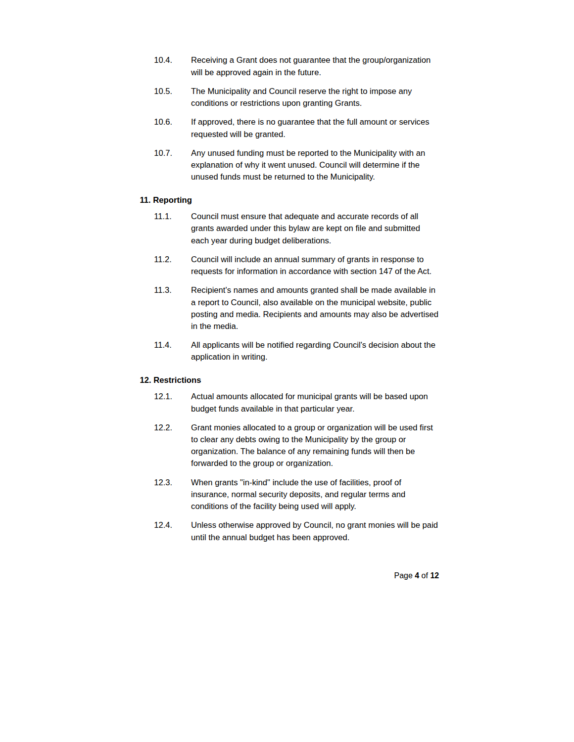10.4. Receiving a Grant does not guarantee that the group/organization will be approved again in the future.
10.5. The Municipality and Council reserve the right to impose any conditions or restrictions upon granting Grants.
10.6. If approved, there is no guarantee that the full amount or services requested will be granted.
10.7. Any unused funding must be reported to the Municipality with an explanation of why it went unused. Council will determine if the unused funds must be returned to the Municipality.
11. Reporting
11.1. Council must ensure that adequate and accurate records of all grants awarded under this bylaw are kept on file and submitted each year during budget deliberations.
11.2. Council will include an annual summary of grants in response to requests for information in accordance with section 147 of the Act.
11.3. Recipient's names and amounts granted shall be made available in a report to Council, also available on the municipal website, public posting and media. Recipients and amounts may also be advertised in the media.
11.4. All applicants will be notified regarding Council's decision about the application in writing.
12. Restrictions
12.1. Actual amounts allocated for municipal grants will be based upon budget funds available in that particular year.
12.2. Grant monies allocated to a group or organization will be used first to clear any debts owing to the Municipality by the group or organization. The balance of any remaining funds will then be forwarded to the group or organization.
12.3. When grants "in-kind" include the use of facilities, proof of insurance, normal security deposits, and regular terms and conditions of the facility being used will apply.
12.4. Unless otherwise approved by Council, no grant monies will be paid until the annual budget has been approved.
Page 4 of 12